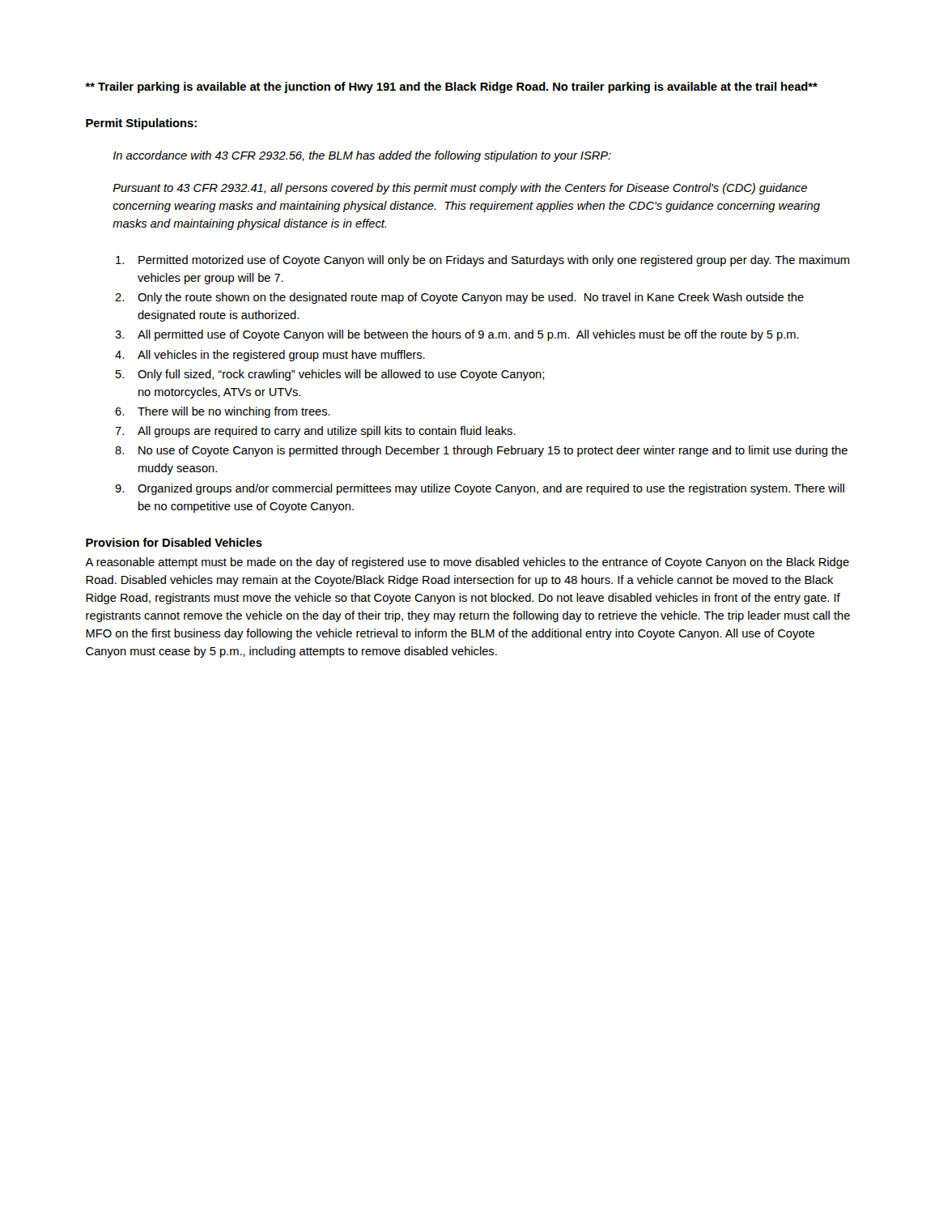** Trailer parking is available at the junction of Hwy 191 and the Black Ridge Road. No trailer parking is available at the trail head**
Permit Stipulations:
In accordance with 43 CFR 2932.56, the BLM has added the following stipulation to your ISRP:
Pursuant to 43 CFR 2932.41, all persons covered by this permit must comply with the Centers for Disease Control's (CDC) guidance concerning wearing masks and maintaining physical distance. This requirement applies when the CDC's guidance concerning wearing masks and maintaining physical distance is in effect.
Permitted motorized use of Coyote Canyon will only be on Fridays and Saturdays with only one registered group per day. The maximum vehicles per group will be 7.
Only the route shown on the designated route map of Coyote Canyon may be used. No travel in Kane Creek Wash outside the designated route is authorized.
All permitted use of Coyote Canyon will be between the hours of 9 a.m. and 5 p.m. All vehicles must be off the route by 5 p.m.
All vehicles in the registered group must have mufflers.
Only full sized, “rock crawling” vehicles will be allowed to use Coyote Canyon;no motorcycles, ATVs or UTVs.
There will be no winching from trees.
All groups are required to carry and utilize spill kits to contain fluid leaks.
No use of Coyote Canyon is permitted through December 1 through February 15 to protect deer winter range and to limit use during the muddy season.
Organized groups and/or commercial permittees may utilize Coyote Canyon, and are required to use the registration system. There will be no competitive use of Coyote Canyon.
Provision for Disabled Vehicles
A reasonable attempt must be made on the day of registered use to move disabled vehicles to the entrance of Coyote Canyon on the Black Ridge Road. Disabled vehicles may remain at the Coyote/Black Ridge Road intersection for up to 48 hours. If a vehicle cannot be moved to the Black Ridge Road, registrants must move the vehicle so that Coyote Canyon is not blocked. Do not leave disabled vehicles in front of the entry gate. If registrants cannot remove the vehicle on the day of their trip, they may return the following day to retrieve the vehicle. The trip leader must call the MFO on the first business day following the vehicle retrieval to inform the BLM of the additional entry into Coyote Canyon. All use of Coyote Canyon must cease by 5 p.m., including attempts to remove disabled vehicles.